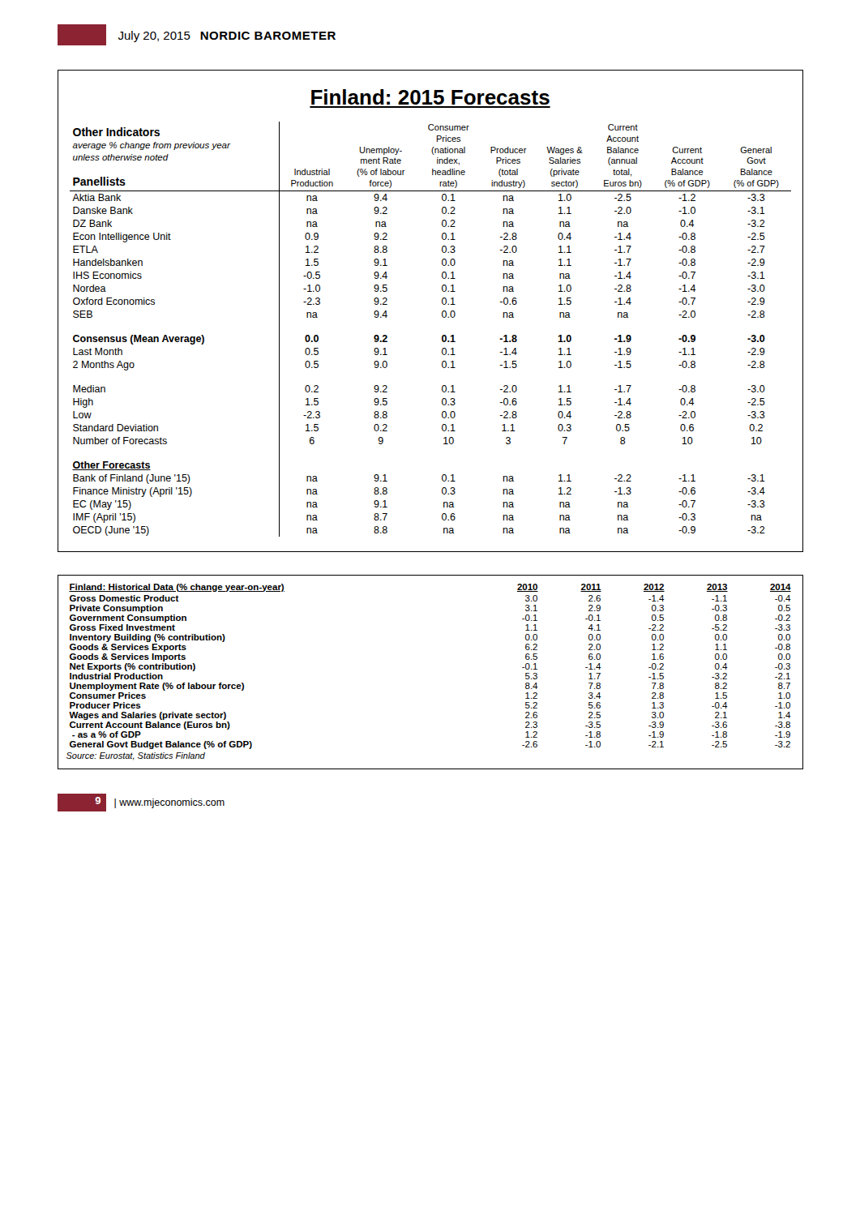July 20, 2015
NORDIC BAROMETER
Finland: 2015 Forecasts
| Other Indicators average % change from previous year unless otherwise noted Panellists | Industrial Production | Unemploy- ment Rate (% of labour force) | Consumer Prices (national index, headline rate) | Producer Prices (total industry) | Wages & Salaries (private sector) | Current Account Balance (annual total, Euros bn) | Current Account Balance (% of GDP) | General Govt Balance (% of GDP) |
| --- | --- | --- | --- | --- | --- | --- | --- | --- |
| Aktia Bank | na | 9.4 | 0.1 | na | 1.0 | -2.5 | -1.2 | -3.3 |
| Danske Bank | na | 9.2 | 0.2 | na | 1.1 | -2.0 | -1.0 | -3.1 |
| DZ Bank | na | na | 0.2 | na | na | na | 0.4 | -3.2 |
| Econ Intelligence Unit | 0.9 | 9.2 | 0.1 | -2.8 | 0.4 | -1.4 | -0.8 | -2.5 |
| ETLA | 1.2 | 8.8 | 0.3 | -2.0 | 1.1 | -1.7 | -0.8 | -2.7 |
| Handelsbanken | 1.5 | 9.1 | 0.0 | na | 1.1 | -1.7 | -0.8 | -2.9 |
| IHS Economics | -0.5 | 9.4 | 0.1 | na | na | -1.4 | -0.7 | -3.1 |
| Nordea | -1.0 | 9.5 | 0.1 | na | 1.0 | -2.8 | -1.4 | -3.0 |
| Oxford Economics | -2.3 | 9.2 | 0.1 | -0.6 | 1.5 | -1.4 | -0.7 | -2.9 |
| SEB | na | 9.4 | 0.0 | na | na | na | -2.0 | -2.8 |
| Consensus (Mean Average) | 0.0 | 9.2 | 0.1 | -1.8 | 1.0 | -1.9 | -0.9 | -3.0 |
| Last Month | 0.5 | 9.1 | 0.1 | -1.4 | 1.1 | -1.9 | -1.1 | -2.9 |
| 2 Months Ago | 0.5 | 9.0 | 0.1 | -1.5 | 1.0 | -1.5 | -0.8 | -2.8 |
| Median | 0.2 | 9.2 | 0.1 | -2.0 | 1.1 | -1.7 | -0.8 | -3.0 |
| High | 1.5 | 9.5 | 0.3 | -0.6 | 1.5 | -1.4 | 0.4 | -2.5 |
| Low | -2.3 | 8.8 | 0.0 | -2.8 | 0.4 | -2.8 | -2.0 | -3.3 |
| Standard Deviation | 1.5 | 0.2 | 0.1 | 1.1 | 0.3 | 0.5 | 0.6 | 0.2 |
| Number of Forecasts | 6 | 9 | 10 | 3 | 7 | 8 | 10 | 10 |
| Other Forecasts | | | | | | | | |
| Bank of Finland (June '15) | na | 9.1 | 0.1 | na | 1.1 | -2.2 | -1.1 | -3.1 |
| Finance Ministry (April '15) | na | 8.8 | 0.3 | na | 1.2 | -1.3 | -0.6 | -3.4 |
| EC (May '15) | na | 9.1 | na | na | na | na | -0.7 | -3.3 |
| IMF (April '15) | na | 8.7 | 0.6 | na | na | na | -0.3 | na |
| OECD (June '15) | na | 8.8 | na | na | na | na | -0.9 | -3.2 |
| Finland: Historical Data (% change year-on-year) | 2010 | 2011 | 2012 | 2013 | 2014 |
| Gross Domestic Product | 3.0 | 2.6 | -1.4 | -1.1 | -0.4 |
| Private Consumption | 3.1 | 2.9 | 0.3 | -0.3 | 0.5 |
| Government Consumption | -0.1 | -0.1 | 0.5 | 0.8 | -0.2 |
| Gross Fixed Investment | 1.1 | 4.1 | -2.2 | -5.2 | -3.3 |
| Inventory Building (% contribution) | 0.0 | 0.0 | 0.0 | 0.0 | 0.0 |
| Goods & Services Exports | 6.2 | 2.0 | 1.2 | 1.1 | -0.8 |
| Goods & Services Imports | 6.5 | 6.0 | 1.6 | 0.0 | 0.0 |
| Net Exports (% contribution) | -0.1 | -1.4 | -0.2 | 0.4 | -0.3 |
| Industrial Production | 5.3 | 1.7 | -1.5 | -3.2 | -2.1 |
| Unemployment Rate (% of labour force) | 8.4 | 7.8 | 7.8 | 8.2 | 8.7 |
| Consumer Prices | 1.2 | 3.4 | 2.8 | 1.5 | 1.0 |
| Producer Prices | 5.2 | 5.6 | 1.3 | -0.4 | -1.0 |
| Wages and Salaries (private sector) | 2.6 | 2.5 | 3.0 | 2.1 | 1.4 |
| Current Account Balance (Euros bn) | 2.3 | -3.5 | -3.9 | -3.6 | -3.8 |
| - as a % of GDP | 1.2 | -1.8 | -1.9 | -1.8 | -1.9 |
| General Govt Budget Balance (% of GDP) | -2.6 | -1.0 | -2.1 | -2.5 | -3.2 |
Source: Eurostat, Statistics Finland
9
| www.mjeconomics.com